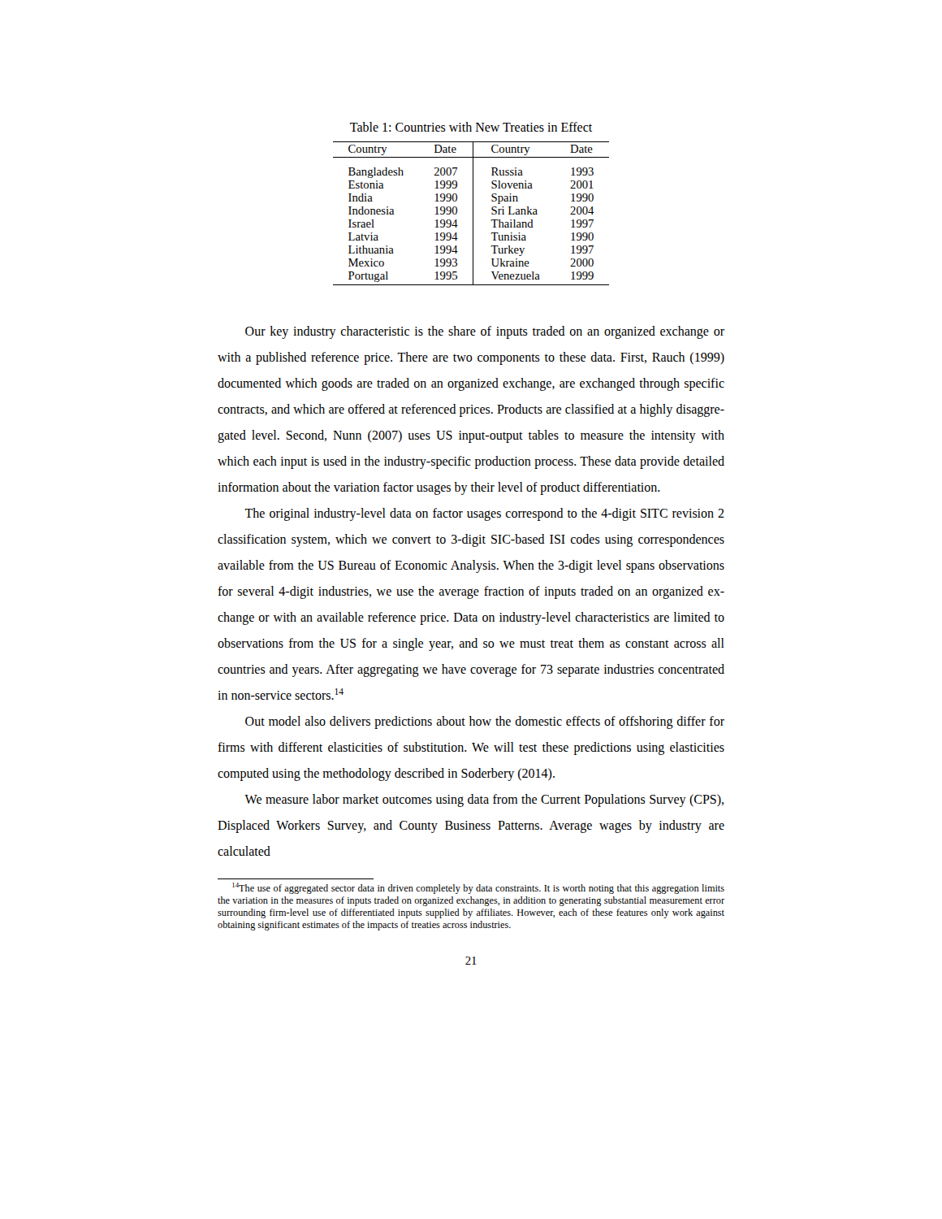Table 1: Countries with New Treaties in Effect
| Country | Date | Country | Date |
| --- | --- | --- | --- |
| Bangladesh | 2007 | Russia | 1993 |
| Estonia | 1999 | Slovenia | 2001 |
| India | 1990 | Spain | 1990 |
| Indonesia | 1990 | Sri Lanka | 2004 |
| Israel | 1994 | Thailand | 1997 |
| Latvia | 1994 | Tunisia | 1990 |
| Lithuania | 1994 | Turkey | 1997 |
| Mexico | 1993 | Ukraine | 2000 |
| Portugal | 1995 | Venezuela | 1999 |
Our key industry characteristic is the share of inputs traded on an organized exchange or with a published reference price. There are two components to these data. First, Rauch (1999) documented which goods are traded on an organized exchange, are exchanged through specific contracts, and which are offered at referenced prices. Products are classified at a highly disaggregated level. Second, Nunn (2007) uses US input-output tables to measure the intensity with which each input is used in the industry-specific production process. These data provide detailed information about the variation factor usages by their level of product differentiation.
The original industry-level data on factor usages correspond to the 4-digit SITC revision 2 classification system, which we convert to 3-digit SIC-based ISI codes using correspondences available from the US Bureau of Economic Analysis. When the 3-digit level spans observations for several 4-digit industries, we use the average fraction of inputs traded on an organized exchange or with an available reference price. Data on industry-level characteristics are limited to observations from the US for a single year, and so we must treat them as constant across all countries and years. After aggregating we have coverage for 73 separate industries concentrated in non-service sectors.14
Out model also delivers predictions about how the domestic effects of offshoring differ for firms with different elasticities of substitution. We will test these predictions using elasticities computed using the methodology described in Soderbery (2014).
We measure labor market outcomes using data from the Current Populations Survey (CPS), Displaced Workers Survey, and County Business Patterns. Average wages by industry are calculated
14The use of aggregated sector data in driven completely by data constraints. It is worth noting that this aggregation limits the variation in the measures of inputs traded on organized exchanges, in addition to generating substantial measurement error surrounding firm-level use of differentiated inputs supplied by affiliates. However, each of these features only work against obtaining significant estimates of the impacts of treaties across industries.
21